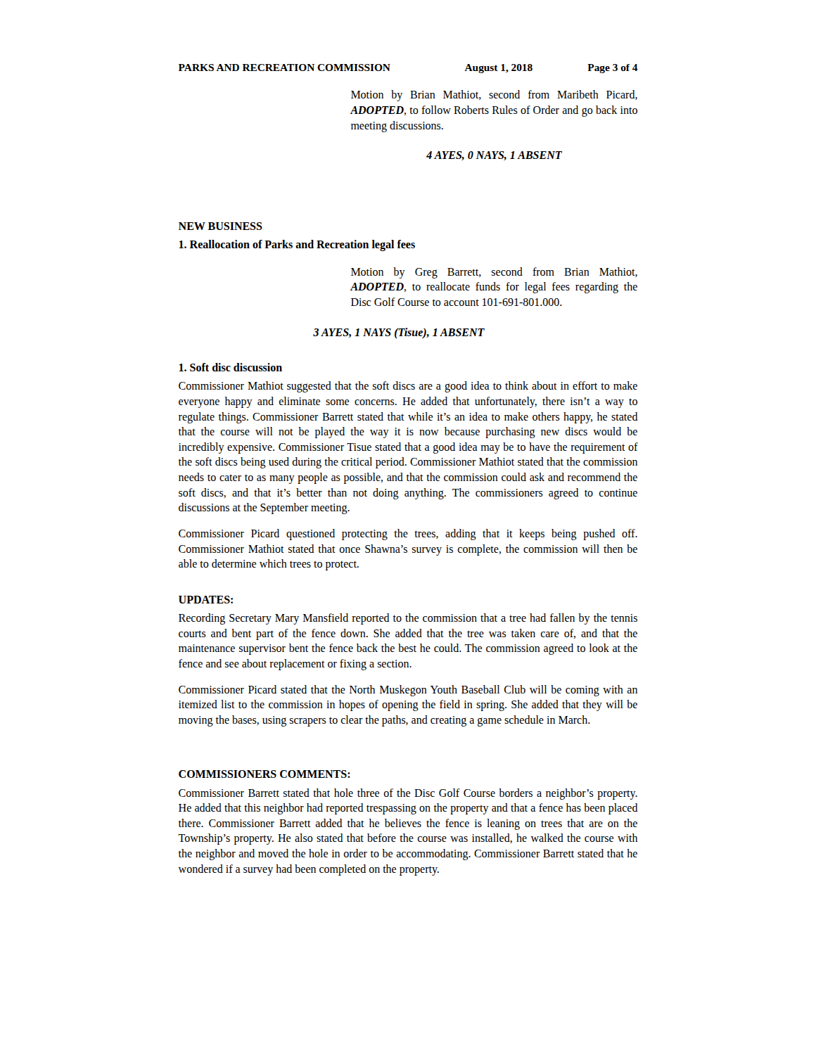PARKS AND RECREATION COMMISSION August 1, 2018 Page 3 of 4
Motion by Brian Mathiot, second from Maribeth Picard, ADOPTED, to follow Roberts Rules of Order and go back into meeting discussions.
4 AYES, 0 NAYS, 1 ABSENT
New Business
1. Reallocation of Parks and Recreation legal fees
Motion by Greg Barrett, second from Brian Mathiot, ADOPTED, to reallocate funds for legal fees regarding the Disc Golf Course to account 101-691-801.000.
3 AYES, 1 NAYS (Tisue), 1 ABSENT
1. Soft disc discussion
Commissioner Mathiot suggested that the soft discs are a good idea to think about in effort to make everyone happy and eliminate some concerns. He added that unfortunately, there isn’t a way to regulate things. Commissioner Barrett stated that while it’s an idea to make others happy, he stated that the course will not be played the way it is now because purchasing new discs would be incredibly expensive. Commissioner Tisue stated that a good idea may be to have the requirement of the soft discs being used during the critical period. Commissioner Mathiot stated that the commission needs to cater to as many people as possible, and that the commission could ask and recommend the soft discs, and that it’s better than not doing anything. The commissioners agreed to continue discussions at the September meeting.
Commissioner Picard questioned protecting the trees, adding that it keeps being pushed off. Commissioner Mathiot stated that once Shawna’s survey is complete, the commission will then be able to determine which trees to protect.
Updates:
Recording Secretary Mary Mansfield reported to the commission that a tree had fallen by the tennis courts and bent part of the fence down. She added that the tree was taken care of, and that the maintenance supervisor bent the fence back the best he could. The commission agreed to look at the fence and see about replacement or fixing a section.
Commissioner Picard stated that the North Muskegon Youth Baseball Club will be coming with an itemized list to the commission in hopes of opening the field in spring. She added that they will be moving the bases, using scrapers to clear the paths, and creating a game schedule in March.
Commissioners Comments:
Commissioner Barrett stated that hole three of the Disc Golf Course borders a neighbor’s property. He added that this neighbor had reported trespassing on the property and that a fence has been placed there. Commissioner Barrett added that he believes the fence is leaning on trees that are on the Township’s property. He also stated that before the course was installed, he walked the course with the neighbor and moved the hole in order to be accommodating. Commissioner Barrett stated that he wondered if a survey had been completed on the property.